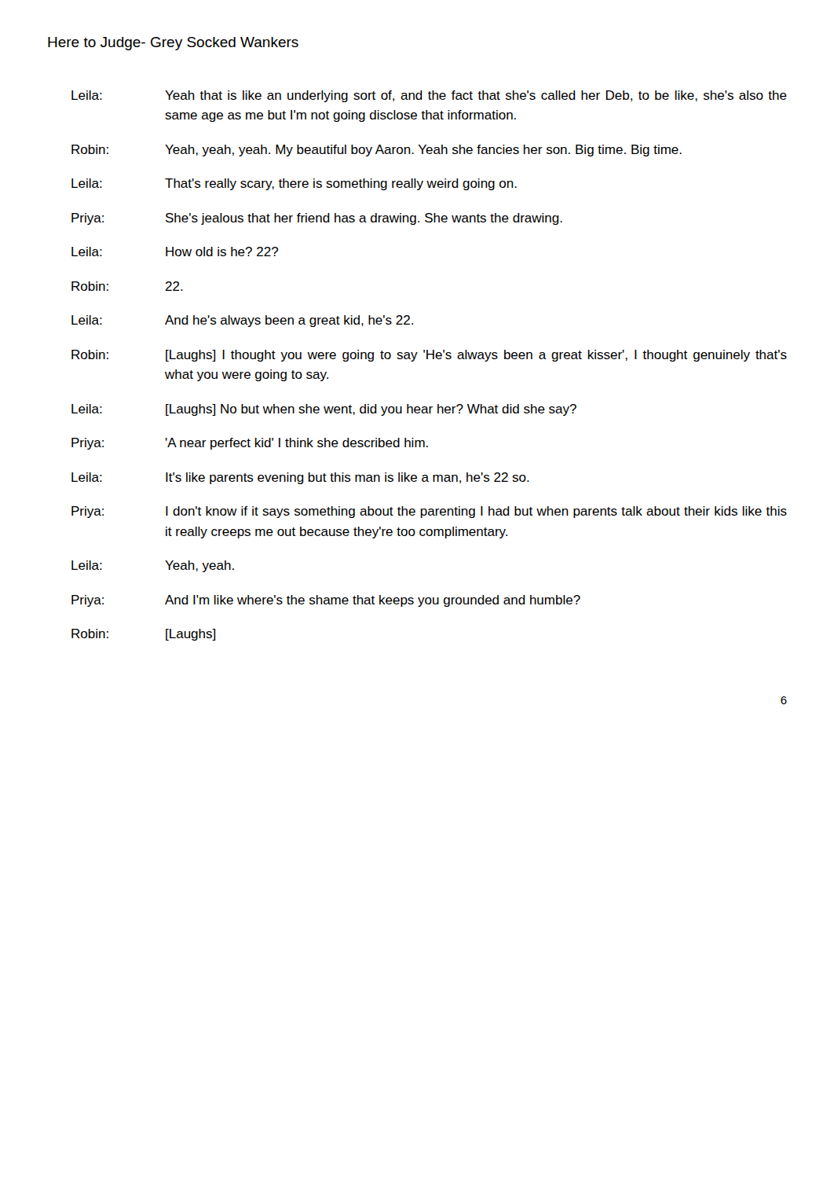Here to Judge- Grey Socked Wankers
Leila:
Yeah that is like an underlying sort of, and the fact that she's called her Deb, to be like, she's also the same age as me but I'm not going disclose that information.
Robin:
Yeah, yeah, yeah. My beautiful boy Aaron. Yeah she fancies her son. Big time. Big time.
Leila:
That's really scary, there is something really weird going on.
Priya:
She's jealous that her friend has a drawing. She wants the drawing.
Leila:
How old is he? 22?
Robin:
22.
Leila:
And he's always been a great kid, he's 22.
Robin:
[Laughs] I thought you were going to say 'He's always been a great kisser', I thought genuinely that's what you were going to say.
Leila:
[Laughs] No but when she went, did you hear her? What did she say?
Priya:
'A near perfect kid' I think she described him.
Leila:
It's like parents evening but this man is like a man, he's 22 so.
Priya:
I don't know if it says something about the parenting I had but when parents talk about their kids like this it really creeps me out because they're too complimentary.
Leila:
Yeah, yeah.
Priya:
And I'm like where's the shame that keeps you grounded and humble?
Robin:
[Laughs]
6